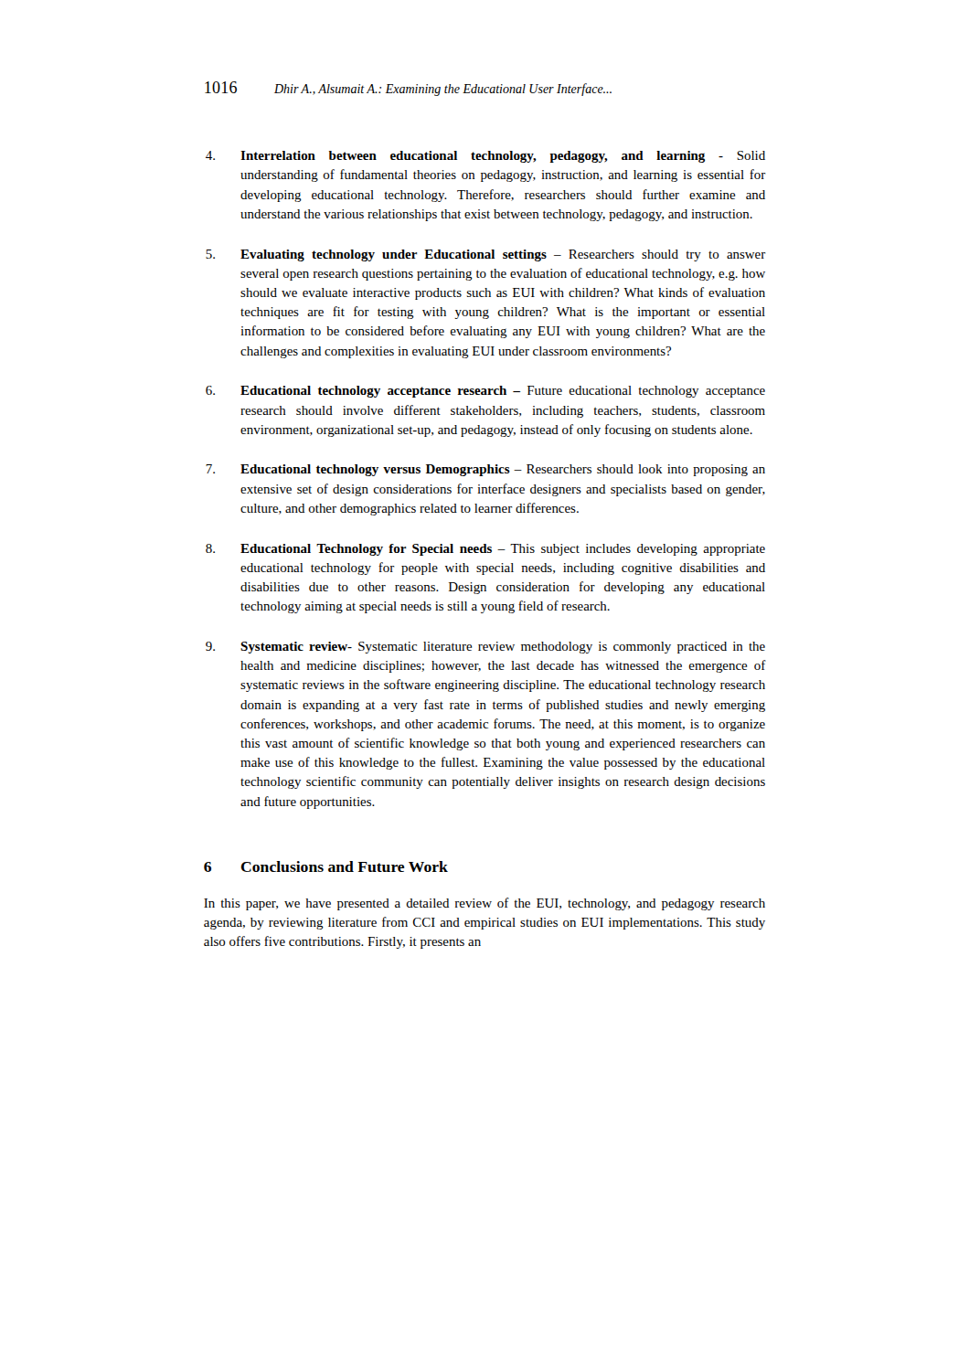1016
Dhir A., Alsumait A.: Examining the Educational User Interface...
Interrelation between educational technology, pedagogy, and learning - Solid understanding of fundamental theories on pedagogy, instruction, and learning is essential for developing educational technology. Therefore, researchers should further examine and understand the various relationships that exist between technology, pedagogy, and instruction.
Evaluating technology under Educational settings – Researchers should try to answer several open research questions pertaining to the evaluation of educational technology, e.g. how should we evaluate interactive products such as EUI with children? What kinds of evaluation techniques are fit for testing with young children? What is the important or essential information to be considered before evaluating any EUI with young children? What are the challenges and complexities in evaluating EUI under classroom environments?
Educational technology acceptance research – Future educational technology acceptance research should involve different stakeholders, including teachers, students, classroom environment, organizational set-up, and pedagogy, instead of only focusing on students alone.
Educational technology versus Demographics – Researchers should look into proposing an extensive set of design considerations for interface designers and specialists based on gender, culture, and other demographics related to learner differences.
Educational Technology for Special needs – This subject includes developing appropriate educational technology for people with special needs, including cognitive disabilities and disabilities due to other reasons. Design consideration for developing any educational technology aiming at special needs is still a young field of research.
Systematic review- Systematic literature review methodology is commonly practiced in the health and medicine disciplines; however, the last decade has witnessed the emergence of systematic reviews in the software engineering discipline. The educational technology research domain is expanding at a very fast rate in terms of published studies and newly emerging conferences, workshops, and other academic forums. The need, at this moment, is to organize this vast amount of scientific knowledge so that both young and experienced researchers can make use of this knowledge to the fullest. Examining the value possessed by the educational technology scientific community can potentially deliver insights on research design decisions and future opportunities.
6 Conclusions and Future Work
In this paper, we have presented a detailed review of the EUI, technology, and pedagogy research agenda, by reviewing literature from CCI and empirical studies on EUI implementations. This study also offers five contributions. Firstly, it presents an